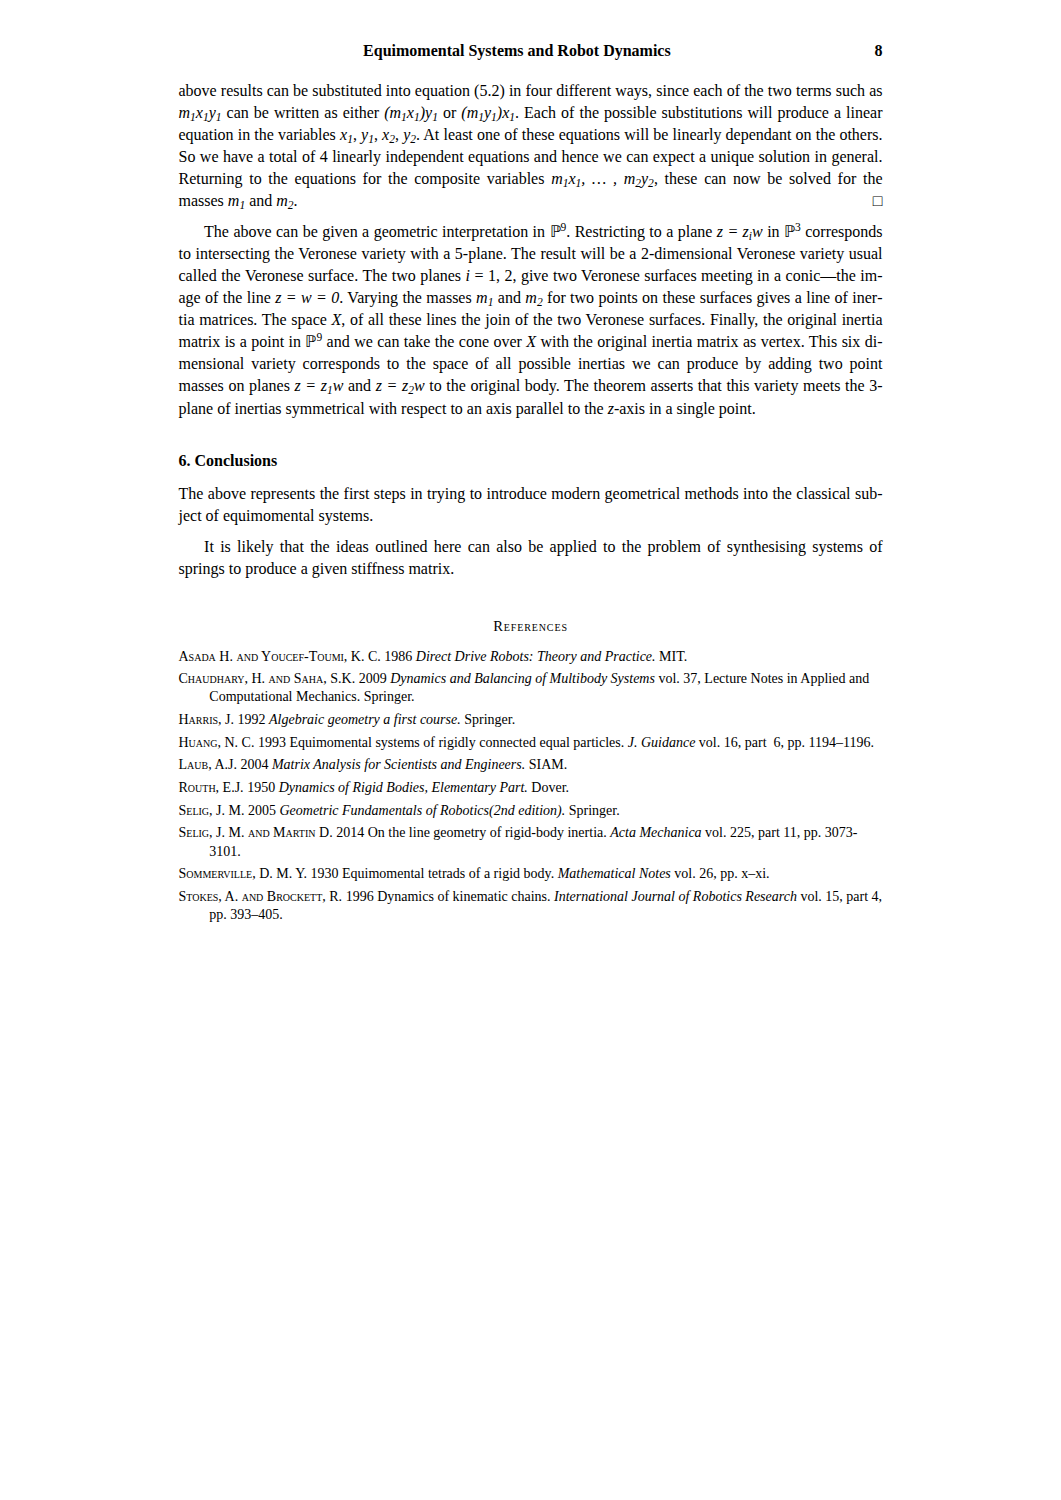Equimomental Systems and Robot Dynamics 8
above results can be substituted into equation (5.2) in four different ways, since each of the two terms such as m1x1y1 can be written as either (m1x1)y1 or (m1y1)x1. Each of the possible substitutions will produce a linear equation in the variables x1, y1, x2, y2. At least one of these equations will be linearly dependant on the others. So we have a total of 4 linearly independent equations and hence we can expect a unique solution in general. Returning to the equations for the composite variables m1x1, … , m2y2, these can now be solved for the masses m1 and m2. □
The above can be given a geometric interpretation in ℙ9. Restricting to a plane z = ziw in ℙ3 corresponds to intersecting the Veronese variety with a 5-plane. The result will be a 2-dimensional Veronese variety usual called the Veronese surface. The two planes i = 1, 2, give two Veronese surfaces meeting in a conic—the image of the line z = w = 0. Varying the masses m1 and m2 for two points on these surfaces gives a line of inertia matrices. The space X, of all these lines the join of the two Veronese surfaces. Finally, the original inertia matrix is a point in ℙ9 and we can take the cone over X with the original inertia matrix as vertex. This six dimensional variety corresponds to the space of all possible inertias we can produce by adding two point masses on planes z = z1w and z = z2w to the original body. The theorem asserts that this variety meets the 3-plane of inertias symmetrical with respect to an axis parallel to the z-axis in a single point.
6. Conclusions
The above represents the first steps in trying to introduce modern geometrical methods into the classical subject of equimomental systems.
It is likely that the ideas outlined here can also be applied to the problem of synthesising systems of springs to produce a given stiffness matrix.
References
Asada H. and Youcef-Toumi, K. C. 1986 Direct Drive Robots: Theory and Practice. MIT.
Chaudhary, H. and Saha, S.K. 2009 Dynamics and Balancing of Multibody Systems vol. 37, Lecture Notes in Applied and Computational Mechanics. Springer.
Harris, J. 1992 Algebraic geometry a first course. Springer.
Huang, N. C. 1993 Equimomental systems of rigidly connected equal particles. J. Guidance vol. 16, part 6, pp. 1194–1196.
Laub, A.J. 2004 Matrix Analysis for Scientists and Engineers. SIAM.
Routh, E.J. 1950 Dynamics of Rigid Bodies, Elementary Part. Dover.
Selig, J. M. 2005 Geometric Fundamentals of Robotics(2nd edition). Springer.
Selig, J. M. and Martin D. 2014 On the line geometry of rigid-body inertia. Acta Mechanica vol. 225, part 11, pp. 3073-3101.
Sommerville, D. M. Y. 1930 Equimomental tetrads of a rigid body. Mathematical Notes vol. 26, pp. x–xi.
Stokes, A. and Brockett, R. 1996 Dynamics of kinematic chains. International Journal of Robotics Research vol. 15, part 4, pp. 393–405.